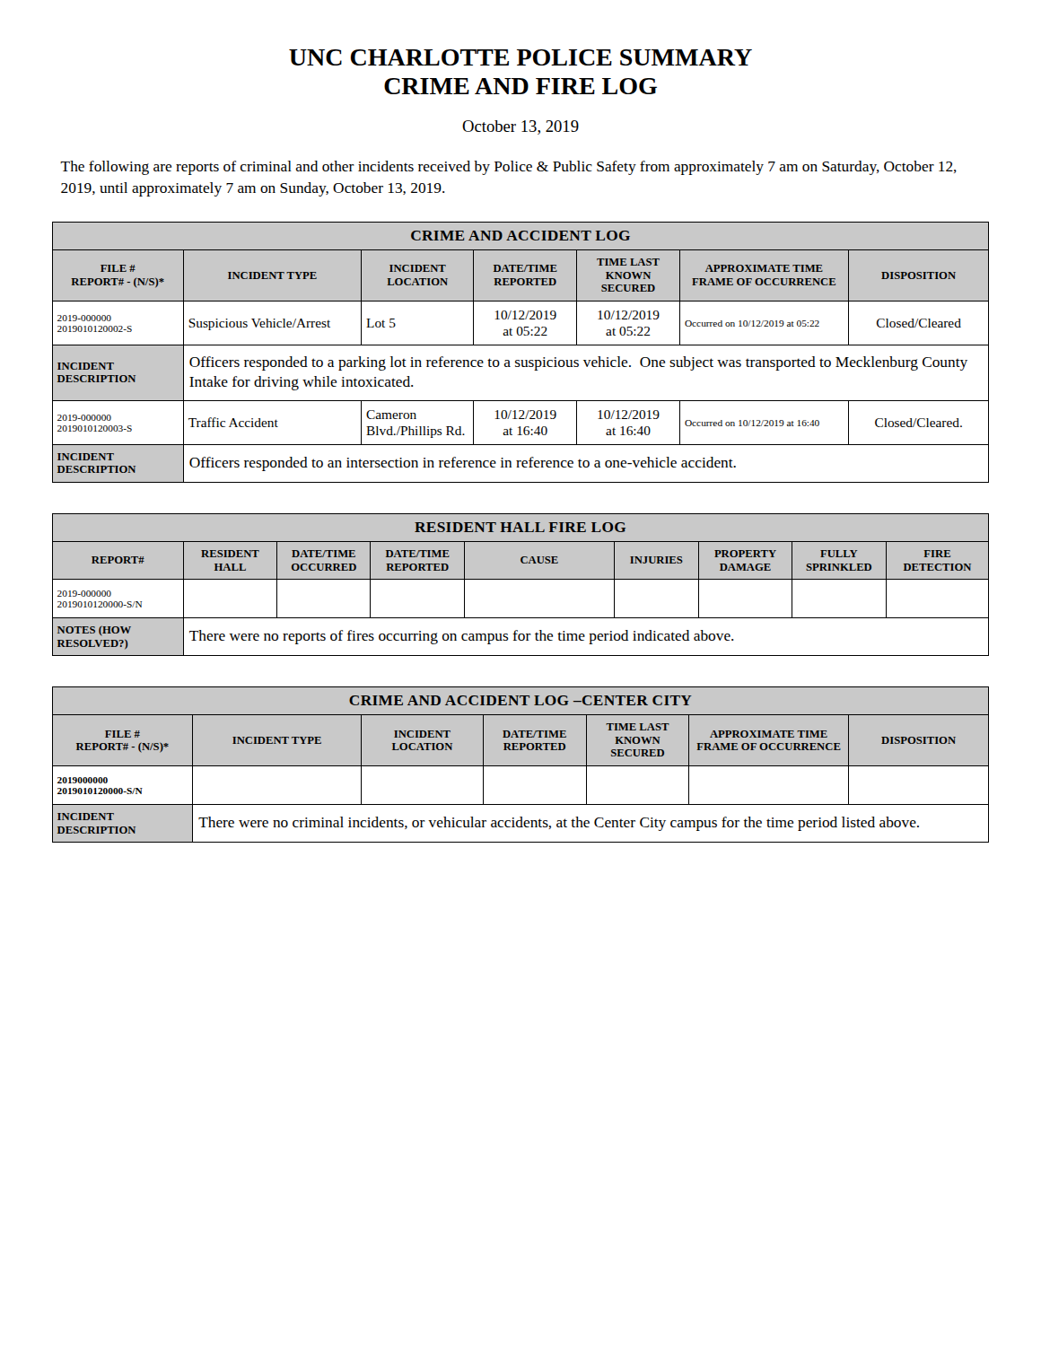UNC CHARLOTTE POLICE SUMMARY
CRIME AND FIRE LOG
October 13, 2019
The following are reports of criminal and other incidents received by Police & Public Safety from approximately 7 am on Saturday, October 12, 2019, until approximately 7 am on Sunday, October 13, 2019.
CRIME AND ACCIDENT LOG
| FILE # REPORT# - (N/S)* | INCIDENT TYPE | INCIDENT LOCATION | DATE/TIME REPORTED | TIME LAST KNOWN SECURED | APPROXIMATE TIME FRAME OF OCCURRENCE | DISPOSITION |
| --- | --- | --- | --- | --- | --- | --- |
| 2019-000000 2019010120002-S | Suspicious Vehicle/Arrest | Lot 5 | 10/12/2019 at 05:22 | 10/12/2019 at 05:22 | Occurred on 10/12/2019 at 05:22 | Closed/Cleared |
| INCIDENT DESCRIPTION | Officers responded to a parking lot in reference to a suspicious vehicle. One subject was transported to Mecklenburg County Intake for driving while intoxicated. |
| 2019-000000 2019010120003-S | Traffic Accident | Cameron Blvd./Phillips Rd. | 10/12/2019 at 16:40 | 10/12/2019 at 16:40 | Occurred on 10/12/2019 at 16:40 | Closed/Cleared. |
| INCIDENT DESCRIPTION | Officers responded to an intersection in reference in reference to a one-vehicle accident. |
RESIDENT HALL FIRE LOG
| REPORT# | RESIDENT HALL | DATE/TIME OCCURRED | DATE/TIME REPORTED | CAUSE | INJURIES | PROPERTY DAMAGE | FULLY SPRINKLED | FIRE DETECTION |
| --- | --- | --- | --- | --- | --- | --- | --- | --- |
| 2019-000000 2019010120000-S/N | | | | | | | | |
| NOTES (HOW RESOLVED?) | There were no reports of fires occurring on campus for the time period indicated above. |
CRIME AND ACCIDENT LOG –CENTER CITY
| FILE # REPORT# - (N/S)* | INCIDENT TYPE | INCIDENT LOCATION | DATE/TIME REPORTED | TIME LAST KNOWN SECURED | APPROXIMATE TIME FRAME OF OCCURRENCE | DISPOSITION |
| --- | --- | --- | --- | --- | --- | --- |
| 2019000000 2019010120000-S/N | | | | | | |
| INCIDENT DESCRIPTION | There were no criminal incidents, or vehicular accidents, at the Center City campus for the time period listed above. |